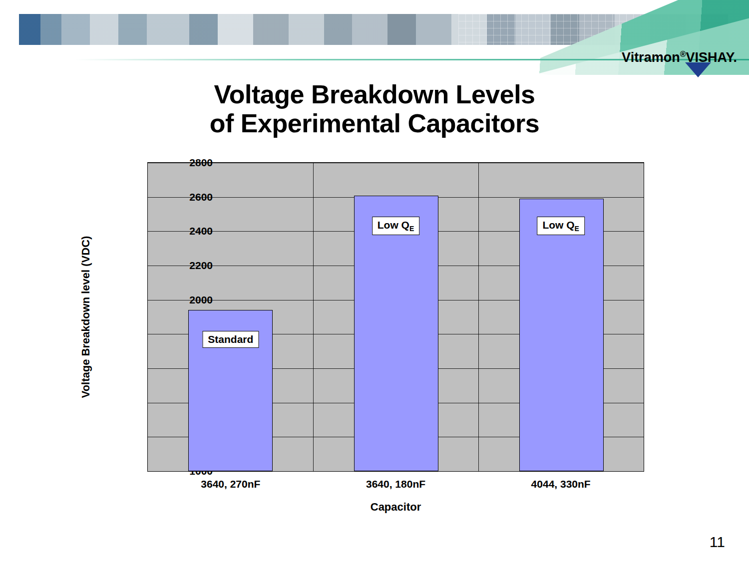Vitramon®VISHAY.
Voltage Breakdown Levels
of Experimental Capacitors
Voltage Breakdown level (VDC)
2800
2600
2400
2200
2000
1800
1600
1400
1200
1000
Standard
Low QE
Low QE
3640, 270nF
3640, 180nF
4044, 330nF
Capacitor
11